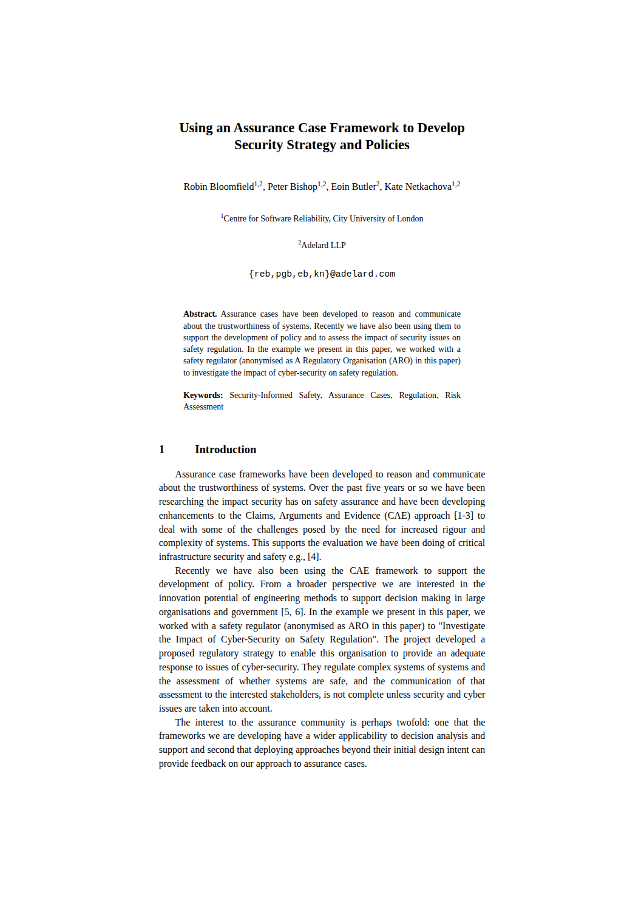Using an Assurance Case Framework to Develop Security Strategy and Policies
Robin Bloomfield1,2, Peter Bishop1,2, Eoin Butler2, Kate Netkachova1,2
1Centre for Software Reliability, City University of London
2Adelard LLP
{reb,pgb,eb,kn}@adelard.com
Abstract. Assurance cases have been developed to reason and communicate about the trustworthiness of systems. Recently we have also been using them to support the development of policy and to assess the impact of security issues on safety regulation. In the example we present in this paper, we worked with a safety regulator (anonymised as A Regulatory Organisation (ARO) in this paper) to investigate the impact of cyber-security on safety regulation.
Keywords: Security-Informed Safety, Assurance Cases, Regulation, Risk Assessment
1 Introduction
Assurance case frameworks have been developed to reason and communicate about the trustworthiness of systems. Over the past five years or so we have been researching the impact security has on safety assurance and have been developing enhancements to the Claims, Arguments and Evidence (CAE) approach [1-3] to deal with some of the challenges posed by the need for increased rigour and complexity of systems. This supports the evaluation we have been doing of critical infrastructure security and safety e.g., [4].
Recently we have also been using the CAE framework to support the development of policy. From a broader perspective we are interested in the innovation potential of engineering methods to support decision making in large organisations and government [5, 6]. In the example we present in this paper, we worked with a safety regulator (anonymised as ARO in this paper) to "Investigate the Impact of Cyber-Security on Safety Regulation". The project developed a proposed regulatory strategy to enable this organisation to provide an adequate response to issues of cyber-security. They regulate complex systems of systems and the assessment of whether systems are safe, and the communication of that assessment to the interested stakeholders, is not complete unless security and cyber issues are taken into account.
The interest to the assurance community is perhaps twofold: one that the frameworks we are developing have a wider applicability to decision analysis and support and second that deploying approaches beyond their initial design intent can provide feedback on our approach to assurance cases.